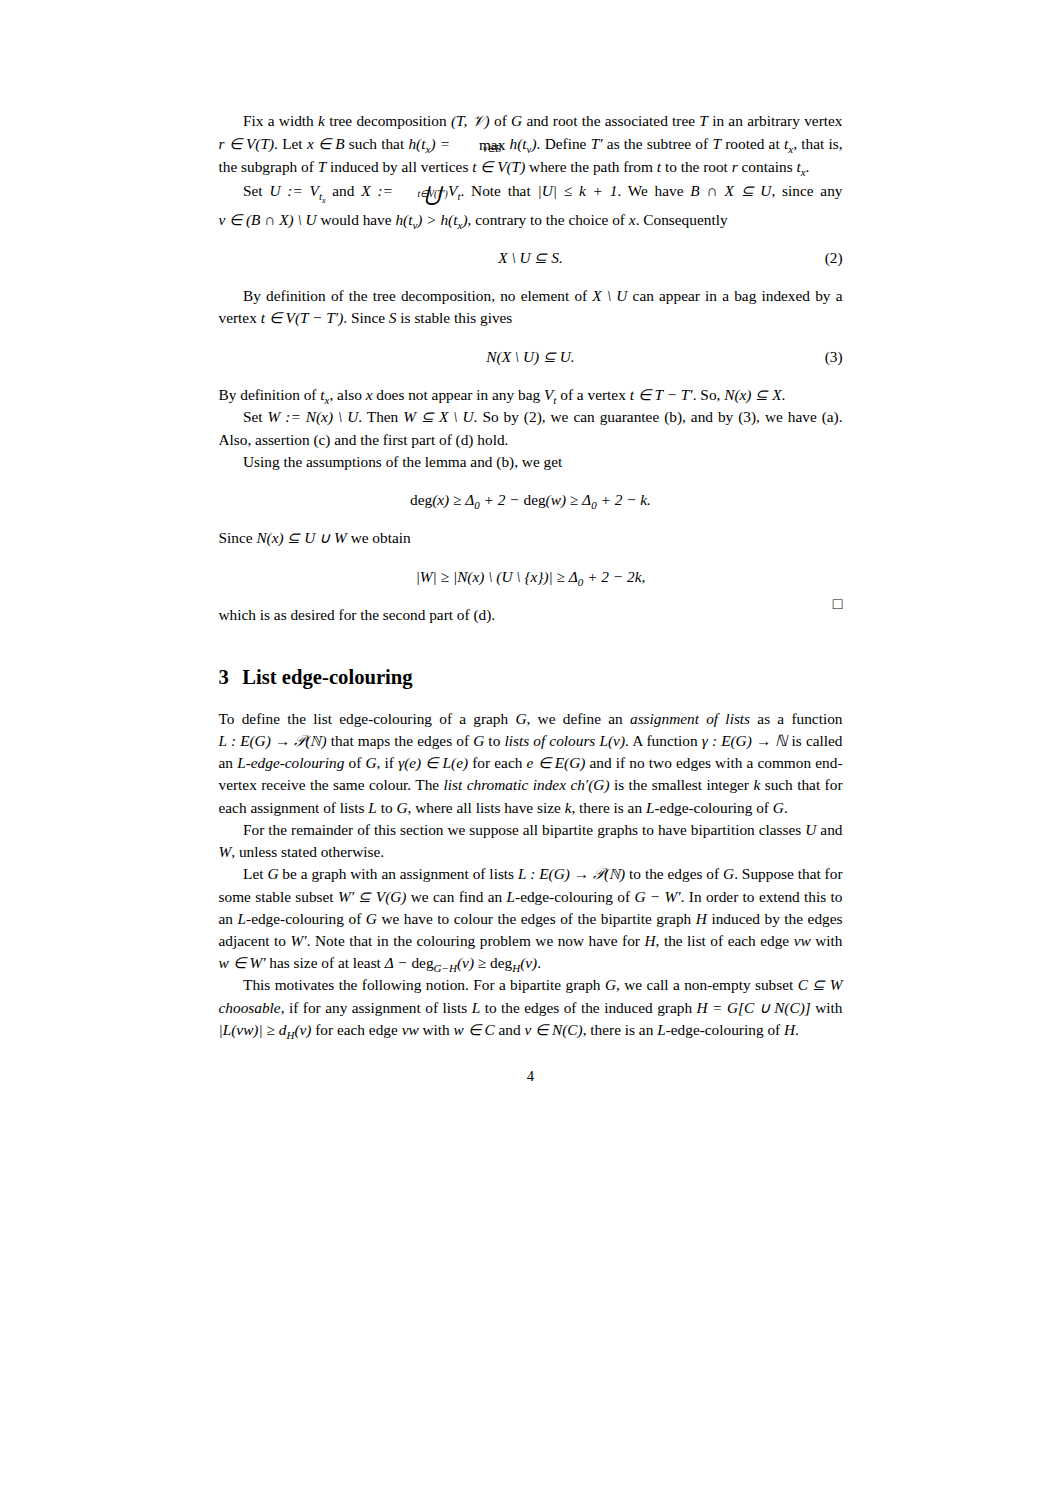Fix a width k tree decomposition (T, 𝒱) of G and root the associated tree T in an arbitrary vertex r ∈ V(T). Let x ∈ B such that h(tx) = maxv∈B h(tv). Define T′ as the subtree of T rooted at tx, that is, the subgraph of T induced by all vertices t ∈ V(T) where the path from t to the root r contains tx.
Set U := Vtx and X := ⋃t∈V(T′) Vt. Note that |U| ≤ k + 1. We have B ∩ X ⊆ U, since any v ∈ (B ∩ X) \ U would have h(tv) > h(tx), contrary to the choice of x. Consequently
X \ U ⊆ S. (2)
By definition of the tree decomposition, no element of X \ U can appear in a bag indexed by a vertex t ∈ V(T − T′). Since S is stable this gives
N(X \ U) ⊆ U. (3)
By definition of tx, also x does not appear in any bag Vt of a vertex t ∈ T − T′. So, N(x) ⊆ X.
Set W := N(x) \ U. Then W ⊆ X \ U. So by (2), we can guarantee (b), and by (3), we have (a). Also, assertion (c) and the first part of (d) hold.
Using the assumptions of the lemma and (b), we get
deg(x) ≥ Δ0 + 2 − deg(w) ≥ Δ0 + 2 − k.
Since N(x) ⊆ U ∪ W we obtain
|W| ≥ |N(x) \ (U \ {x})| ≥ Δ0 + 2 − 2k,
which is as desired for the second part of (d).
□
3 List edge-colouring
To define the list edge-colouring of a graph G, we define an assignment of lists as a function L : E(G) → 𝒫(ℕ) that maps the edges of G to lists of colours L(v). A function γ : E(G) → ℕ is called an L-edge-colouring of G, if γ(e) ∈ L(e) for each e ∈ E(G) and if no two edges with a common endvertex receive the same colour. The list chromatic index ch′(G) is the smallest integer k such that for each assignment of lists L to G, where all lists have size k, there is an L-edge-colouring of G.
For the remainder of this section we suppose all bipartite graphs to have bipartition classes U and W, unless stated otherwise.
Let G be a graph with an assignment of lists L : E(G) → 𝒫(ℕ) to the edges of G. Suppose that for some stable subset W′ ⊆ V(G) we can find an L-edge-colouring of G − W′. In order to extend this to an L-edge-colouring of G we have to colour the edges of the bipartite graph H induced by the edges adjacent to W′. Note that in the colouring problem we now have for H, the list of each edge vw with w ∈ W′ has size of at least Δ − degG−H(v) ≥ degH(v).
This motivates the following notion. For a bipartite graph G, we call a non-empty subset C ⊆ W choosable, if for any assignment of lists L to the edges of the induced graph H = G[C ∪ N(C)] with |L(vw)| ≥ dH(v) for each edge vw with w ∈ C and v ∈ N(C), there is an L-edge-colouring of H.
4